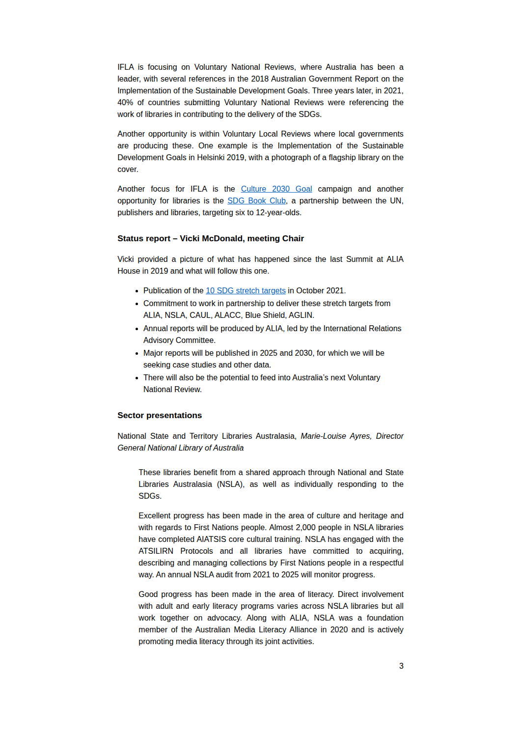IFLA is focusing on Voluntary National Reviews, where Australia has been a leader, with several references in the 2018 Australian Government Report on the Implementation of the Sustainable Development Goals. Three years later, in 2021, 40% of countries submitting Voluntary National Reviews were referencing the work of libraries in contributing to the delivery of the SDGs.
Another opportunity is within Voluntary Local Reviews where local governments are producing these. One example is the Implementation of the Sustainable Development Goals in Helsinki 2019, with a photograph of a flagship library on the cover.
Another focus for IFLA is the Culture 2030 Goal campaign and another opportunity for libraries is the SDG Book Club, a partnership between the UN, publishers and libraries, targeting six to 12-year-olds.
Status report – Vicki McDonald, meeting Chair
Vicki provided a picture of what has happened since the last Summit at ALIA House in 2019 and what will follow this one.
Publication of the 10 SDG stretch targets in October 2021.
Commitment to work in partnership to deliver these stretch targets from ALIA, NSLA, CAUL, ALACC, Blue Shield, AGLIN.
Annual reports will be produced by ALIA, led by the International Relations Advisory Committee.
Major reports will be published in 2025 and 2030, for which we will be seeking case studies and other data.
There will also be the potential to feed into Australia’s next Voluntary National Review.
Sector presentations
National State and Territory Libraries Australasia, Marie-Louise Ayres, Director General National Library of Australia
These libraries benefit from a shared approach through National and State Libraries Australasia (NSLA), as well as individually responding to the SDGs.
Excellent progress has been made in the area of culture and heritage and with regards to First Nations people. Almost 2,000 people in NSLA libraries have completed AIATSIS core cultural training. NSLA has engaged with the ATSILIRN Protocols and all libraries have committed to acquiring, describing and managing collections by First Nations people in a respectful way. An annual NSLA audit from 2021 to 2025 will monitor progress.
Good progress has been made in the area of literacy. Direct involvement with adult and early literacy programs varies across NSLA libraries but all work together on advocacy. Along with ALIA, NSLA was a foundation member of the Australian Media Literacy Alliance in 2020 and is actively promoting media literacy through its joint activities.
3